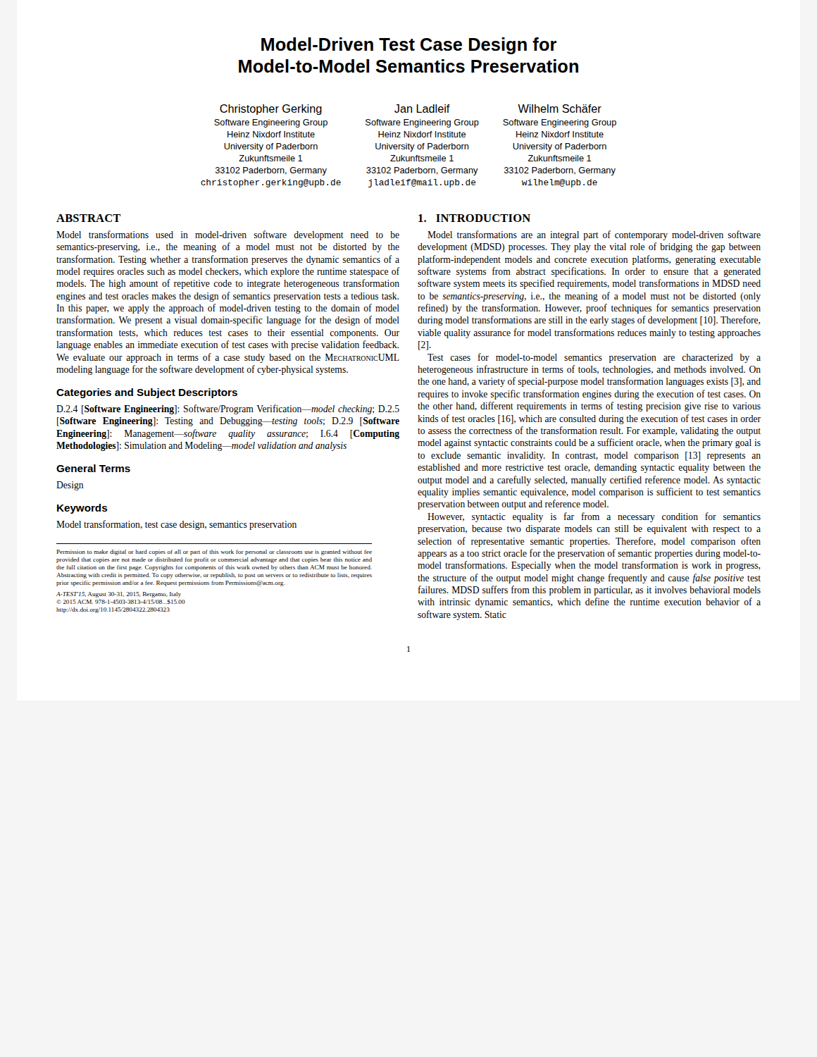Model-Driven Test Case Design for
Model-to-Model Semantics Preservation
Christopher Gerking Software Engineering Group
Heinz Nixdorf Institute
University of Paderborn
Zukunftsmeile 1
33102 Paderborn, Germany
christopher.gerking@upb.de
Jan Ladleif Software Engineering Group
Heinz Nixdorf Institute
University of Paderborn
Zukunftsmeile 1
33102 Paderborn, Germany
jladleif@mail.upb.de
Wilhelm Schäfer Software Engineering Group
Heinz Nixdorf Institute
University of Paderborn
Zukunftsmeile 1
33102 Paderborn, Germany
wilhelm@upb.de
ABSTRACT
Model transformations used in model-driven software development need to be semantics-preserving, i.e., the meaning of a model must not be distorted by the transformation. Testing whether a transformation preserves the dynamic semantics of a model requires oracles such as model checkers, which explore the runtime statespace of models. The high amount of repetitive code to integrate heterogeneous transformation engines and test oracles makes the design of semantics preservation tests a tedious task. In this paper, we apply the approach of model-driven testing to the domain of model transformation. We present a visual domain-specific language for the design of model transformation tests, which reduces test cases to their essential components. Our language enables an immediate execution of test cases with precise validation feedback. We evaluate our approach in terms of a case study based on the MechatronicUML modeling language for the software development of cyber-physical systems.
Categories and Subject Descriptors
D.2.4 [Software Engineering]: Software/Program Verification—model checking; D.2.5 [Software Engineering]: Testing and Debugging—testing tools; D.2.9 [Software Engineering]: Management—software quality assurance; I.6.4 [Computing Methodologies]: Simulation and Modeling—model validation and analysis
General Terms
Design
Keywords
Model transformation, test case design, semantics preservation
Permission to make digital or hard copies of all or part of this work for personal or classroom use is granted without fee provided that copies are not made or distributed for profit or commercial advantage and that copies bear this notice and the full citation on the first page. Copyrights for components of this work owned by others than ACM must be honored. Abstracting with credit is permitted. To copy otherwise, or republish, to post on servers or to redistribute to lists, requires prior specific permission and/or a fee. Request permissions from Permissions@acm.org.
A-TEST'15, August 30-31, 2015, Bergamo, Italy
© 2015 ACM. 978-1-4503-3813-4/15/08...$15.00
http://dx.doi.org/10.1145/2804322.2804323
1. INTRODUCTION
Model transformations are an integral part of contemporary model-driven software development (MDSD) processes. They play the vital role of bridging the gap between platform-independent models and concrete execution platforms, generating executable software systems from abstract specifications. In order to ensure that a generated software system meets its specified requirements, model transformations in MDSD need to be semantics-preserving, i.e., the meaning of a model must not be distorted (only refined) by the transformation. However, proof techniques for semantics preservation during model transformations are still in the early stages of development [10]. Therefore, viable quality assurance for model transformations reduces mainly to testing approaches [2].
Test cases for model-to-model semantics preservation are characterized by a heterogeneous infrastructure in terms of tools, technologies, and methods involved. On the one hand, a variety of special-purpose model transformation languages exists [3], and requires to invoke specific transformation engines during the execution of test cases. On the other hand, different requirements in terms of testing precision give rise to various kinds of test oracles [16], which are consulted during the execution of test cases in order to assess the correctness of the transformation result. For example, validating the output model against syntactic constraints could be a sufficient oracle, when the primary goal is to exclude semantic invalidity. In contrast, model comparison [13] represents an established and more restrictive test oracle, demanding syntactic equality between the output model and a carefully selected, manually certified reference model. As syntactic equality implies semantic equivalence, model comparison is sufficient to test semantics preservation between output and reference model.
However, syntactic equality is far from a necessary condition for semantics preservation, because two disparate models can still be equivalent with respect to a selection of representative semantic properties. Therefore, model comparison often appears as a too strict oracle for the preservation of semantic properties during model-to-model transformations. Especially when the model transformation is work in progress, the structure of the output model might change frequently and cause false positive test failures. MDSD suffers from this problem in particular, as it involves behavioral models with intrinsic dynamic semantics, which define the runtime execution behavior of a software system. Static
1